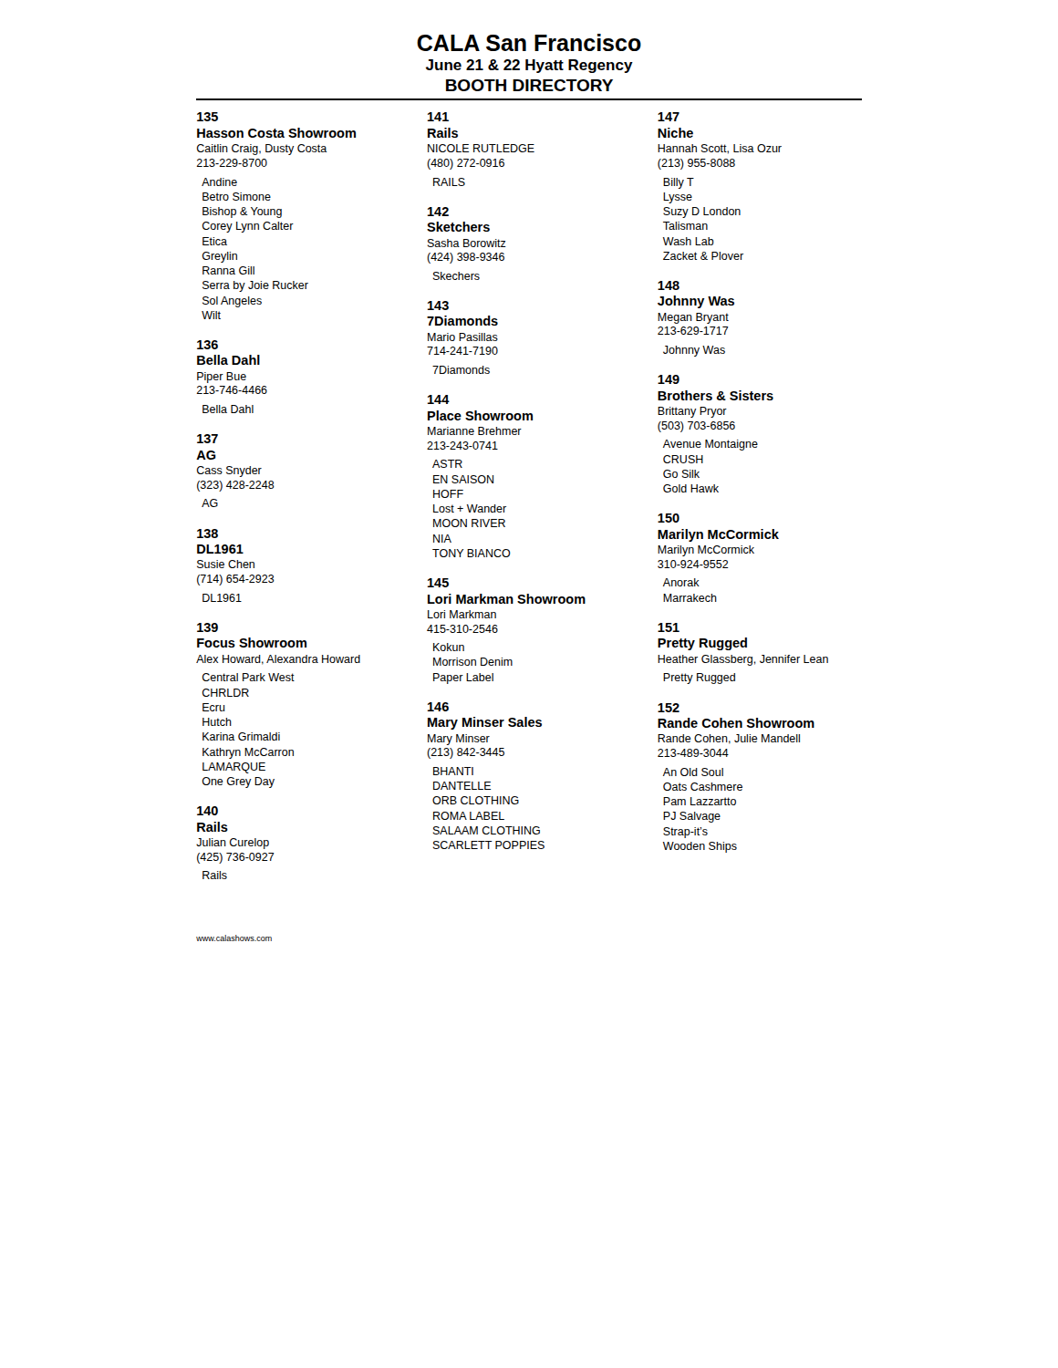CALA San Francisco
June 21 & 22 Hyatt Regency
BOOTH DIRECTORY
135
Hasson Costa Showroom
Caitlin Craig, Dusty Costa
213-229-8700
Andine
Betro Simone
Bishop & Young
Corey Lynn Calter
Etica
Greylin
Ranna Gill
Serra by Joie Rucker
Sol Angeles
Wilt
136
Bella Dahl
Piper Bue
213-746-4466
Bella Dahl
137
AG
Cass Snyder
(323) 428-2248
AG
138
DL1961
Susie Chen
(714) 654-2923
DL1961
139
Focus Showroom
Alex Howard, Alexandra Howard
Central Park West
CHRLDR
Ecru
Hutch
Karina Grimaldi
Kathryn McCarron
LAMARQUE
One Grey Day
140
Rails
Julian Curelop
(425) 736-0927
Rails
141
Rails
NICOLE RUTLEDGE
(480) 272-0916
RAILS
142
Sketchers
Sasha Borowitz
(424) 398-9346
Skechers
143
7Diamonds
Mario Pasillas
714-241-7190
7Diamonds
144
Place Showroom
Marianne Brehmer
213-243-0741
ASTR
EN SAISON
HOFF
Lost + Wander
MOON RIVER
NIA
TONY BIANCO
145
Lori Markman Showroom
Lori Markman
415-310-2546
Kokun
Morrison Denim
Paper Label
146
Mary Minser Sales
Mary Minser
(213) 842-3445
BHANTI
DANTELLE
ORB CLOTHING
ROMA LABEL
SALAAM CLOTHING
SCARLETT POPPIES
147
Niche
Hannah Scott, Lisa Ozur
(213) 955-8088
Billy T
Lysse
Suzy D London
Talisman
Wash Lab
Zacket & Plover
148
Johnny Was
Megan Bryant
213-629-1717
Johnny Was
149
Brothers & Sisters
Brittany Pryor
(503) 703-6856
Avenue Montaigne
CRUSH
Go Silk
Gold Hawk
150
Marilyn McCormick
Marilyn McCormick
310-924-9552
Anorak
Marrakech
151
Pretty Rugged
Heather Glassberg, Jennifer Lean
Pretty Rugged
152
Rande Cohen Showroom
Rande Cohen, Julie Mandell
213-489-3044
An Old Soul
Oats Cashmere
Pam Lazzartto
PJ Salvage
Strap-it’s
Wooden Ships
www.calashows.com